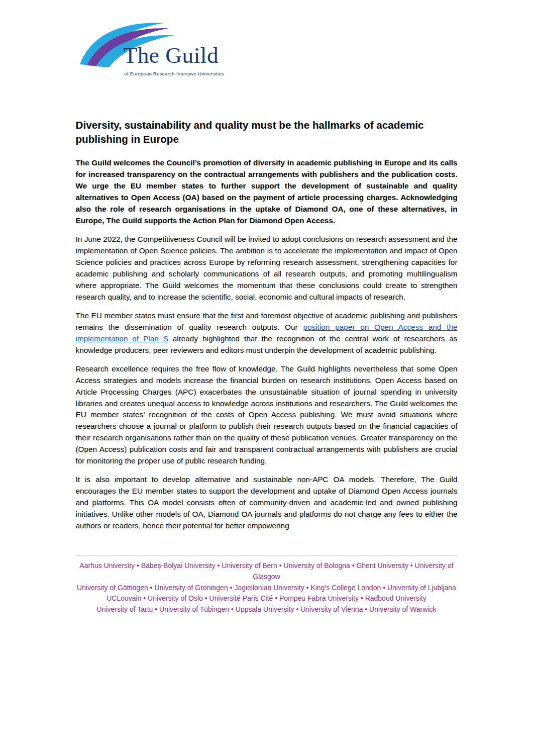The Guild
of European Research-Intensive Universities
Diversity, sustainability and quality must be the hallmarks of academic publishing in Europe
The Guild welcomes the Council’s promotion of diversity in academic publishing in Europe and its calls for increased transparency on the contractual arrangements with publishers and the publication costs. We urge the EU member states to further support the development of sustainable and quality alternatives to Open Access (OA) based on the payment of article processing charges. Acknowledging also the role of research organisations in the uptake of Diamond OA, one of these alternatives, in Europe, The Guild supports the Action Plan for Diamond Open Access.
In June 2022, the Competitiveness Council will be invited to adopt conclusions on research assessment and the implementation of Open Science policies. The ambition is to accelerate the implementation and impact of Open Science policies and practices across Europe by reforming research assessment, strengthening capacities for academic publishing and scholarly communications of all research outputs, and promoting multilingualism where appropriate. The Guild welcomes the momentum that these conclusions could create to strengthen research quality, and to increase the scientific, social, economic and cultural impacts of research.
The EU member states must ensure that the first and foremost objective of academic publishing and publishers remains the dissemination of quality research outputs. Our position paper on Open Access and the implementation of Plan S already highlighted that the recognition of the central work of researchers as knowledge producers, peer reviewers and editors must underpin the development of academic publishing.
Research excellence requires the free flow of knowledge. The Guild highlights nevertheless that some Open Access strategies and models increase the financial burden on research institutions. Open Access based on Article Processing Charges (APC) exacerbates the unsustainable situation of journal spending in university libraries and creates unequal access to knowledge across institutions and researchers. The Guild welcomes the EU member states’ recognition of the costs of Open Access publishing. We must avoid situations where researchers choose a journal or platform to publish their research outputs based on the financial capacities of their research organisations rather than on the quality of these publication venues. Greater transparency on the (Open Access) publication costs and fair and transparent contractual arrangements with publishers are crucial for monitoring the proper use of public research funding.
It is also important to develop alternative and sustainable non-APC OA models. Therefore, The Guild encourages the EU member states to support the development and uptake of Diamond Open Access journals and platforms. This OA model consists often of community-driven and academic-led and owned publishing initiatives. Unlike other models of OA, Diamond OA journals and platforms do not charge any fees to either the authors or readers, hence their potential for better empowering
Aarhus University • Babeș-Bolyai University • University of Bern • University of Bologna • Ghent University • University of Glasgow
University of Göttingen • University of Groningen • Jagiellonian University • King’s College London • University of Ljubljana
UCLouvain • University of Oslo • Université Paris Cité • Pompeu Fabra University • Radboud University
University of Tartu • University of Tübingen • Uppsala University • University of Vienna • University of Warwick